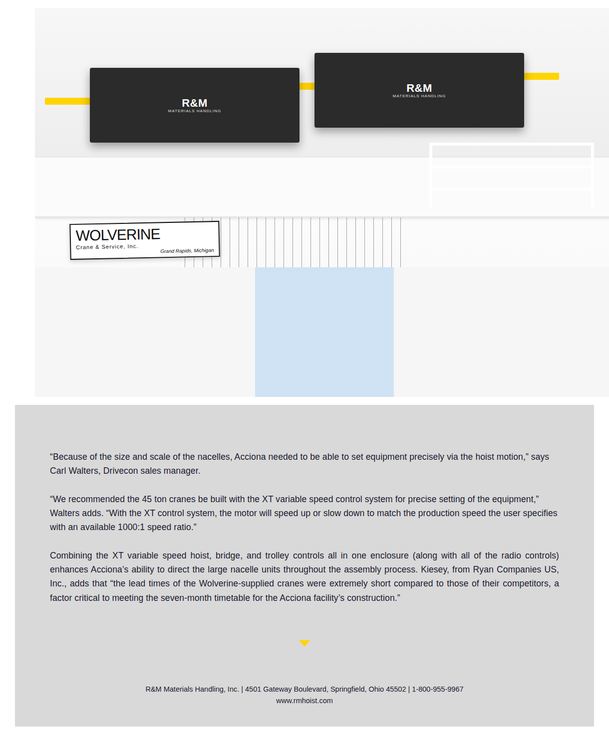R&MMATERIALS HANDLING
R&MMATERIALS HANDLING
WOLVERINE
Crane & Service, Inc.
Grand Rapids, Michigan
45 TONS
CLASS D
“Because of the size and scale of the nacelles, Acciona needed to be able to set equipment precisely via the hoist motion,” says Carl Walters, Drivecon sales manager.
“We recommended the 45 ton cranes be built with the XT variable speed control system for precise setting of the equipment,” Walters adds. “With the XT control system, the motor will speed up or slow down to match the production speed the user specifies with an available 1000:1 speed ratio.”
Combining the XT variable speed hoist, bridge, and trolley controls all in one enclosure (along with all of the radio controls) enhances Acciona’s ability to direct the large nacelle units throughout the assembly process. Kiesey, from Ryan Companies US, Inc., adds that “the lead times of the Wolverine-supplied cranes were extremely short compared to those of their competitors, a factor critical to meeting the seven-month timetable for the Acciona facility’s construction.”
R&M Materials Handling, Inc. | 4501 Gateway Boulevard, Springfield, Ohio 45502 | 1-800-955-9967
www.rmhoist.com